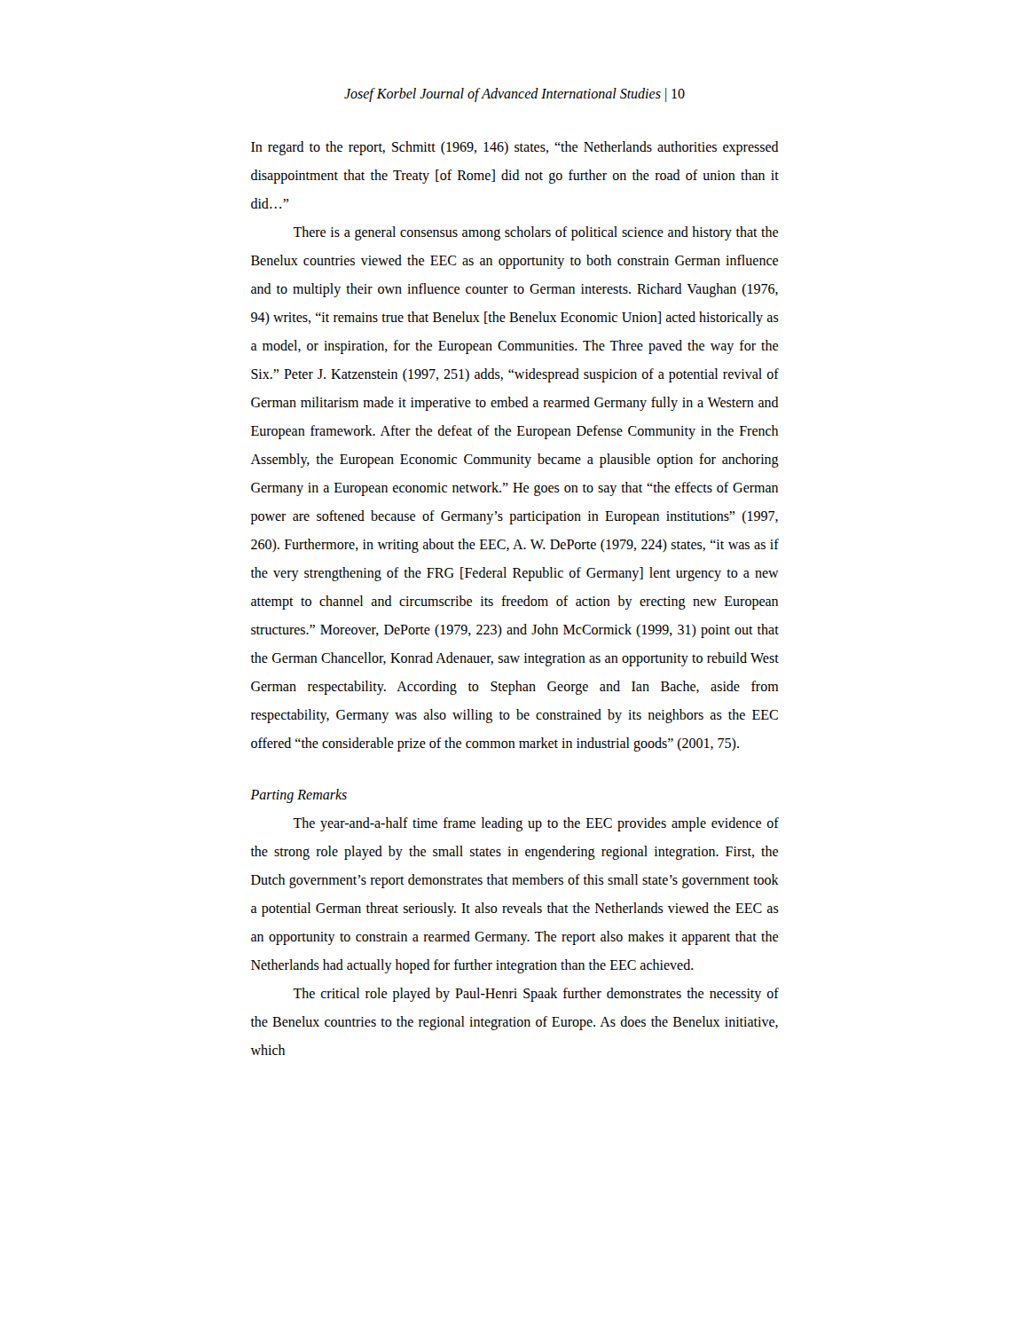Josef Korbel Journal of Advanced International Studies | 10
In regard to the report, Schmitt (1969, 146) states, “the Netherlands authorities expressed disappointment that the Treaty [of Rome] did not go further on the road of union than it did…”
There is a general consensus among scholars of political science and history that the Benelux countries viewed the EEC as an opportunity to both constrain German influence and to multiply their own influence counter to German interests. Richard Vaughan (1976, 94) writes, “it remains true that Benelux [the Benelux Economic Union] acted historically as a model, or inspiration, for the European Communities. The Three paved the way for the Six.” Peter J. Katzenstein (1997, 251) adds, “widespread suspicion of a potential revival of German militarism made it imperative to embed a rearmed Germany fully in a Western and European framework. After the defeat of the European Defense Community in the French Assembly, the European Economic Community became a plausible option for anchoring Germany in a European economic network.” He goes on to say that “the effects of German power are softened because of Germany’s participation in European institutions” (1997, 260). Furthermore, in writing about the EEC, A. W. DePorte (1979, 224) states, “it was as if the very strengthening of the FRG [Federal Republic of Germany] lent urgency to a new attempt to channel and circumscribe its freedom of action by erecting new European structures.” Moreover, DePorte (1979, 223) and John McCormick (1999, 31) point out that the German Chancellor, Konrad Adenauer, saw integration as an opportunity to rebuild West German respectability. According to Stephan George and Ian Bache, aside from respectability, Germany was also willing to be constrained by its neighbors as the EEC offered “the considerable prize of the common market in industrial goods” (2001, 75).
Parting Remarks
The year-and-a-half time frame leading up to the EEC provides ample evidence of the strong role played by the small states in engendering regional integration. First, the Dutch government’s report demonstrates that members of this small state’s government took a potential German threat seriously. It also reveals that the Netherlands viewed the EEC as an opportunity to constrain a rearmed Germany. The report also makes it apparent that the Netherlands had actually hoped for further integration than the EEC achieved.
The critical role played by Paul-Henri Spaak further demonstrates the necessity of the Benelux countries to the regional integration of Europe. As does the Benelux initiative, which